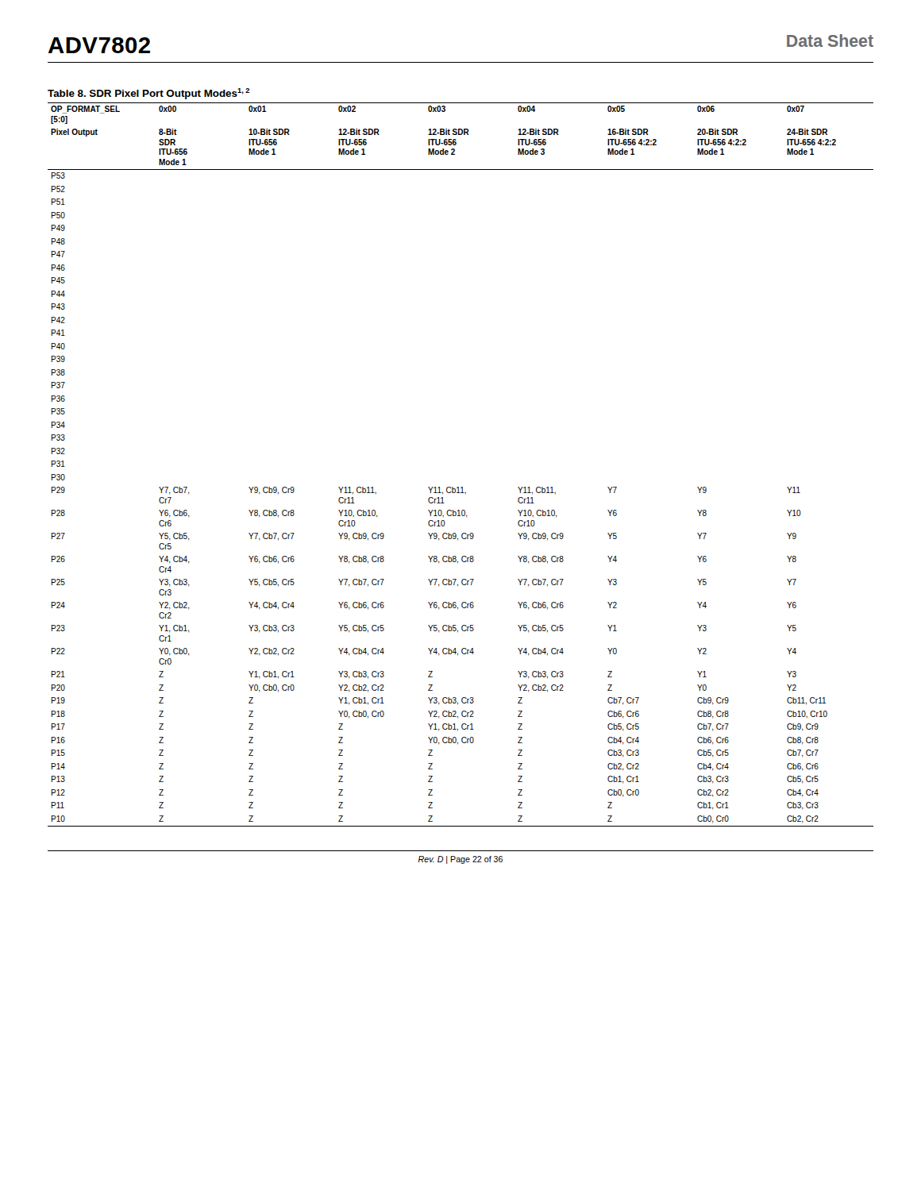ADV7802
Data Sheet
Table 8. SDR Pixel Port Output Modes1, 2
| OP_FORMAT_SEL [5:0] | 0x00 | 0x01 | 0x02 | 0x03 | 0x04 | 0x05 | 0x06 | 0x07 |
| --- | --- | --- | --- | --- | --- | --- | --- | --- |
| Pixel Output | 8-Bit SDR ITU-656 Mode 1 | 10-Bit SDR ITU-656 Mode 1 | 12-Bit SDR ITU-656 Mode 1 | 12-Bit SDR ITU-656 Mode 2 | 12-Bit SDR ITU-656 Mode 3 | 16-Bit SDR ITU-656 4:2:2 Mode 1 | 20-Bit SDR ITU-656 4:2:2 Mode 1 | 24-Bit SDR ITU-656 4:2:2 Mode 1 |
| P53 | | | | | | | | |
| P52 | | | | | | | | |
| P51 | | | | | | | | |
| P50 | | | | | | | | |
| P49 | | | | | | | | |
| P48 | | | | | | | | |
| P47 | | | | | | | | |
| P46 | | | | | | | | |
| P45 | | | | | | | | |
| P44 | | | | | | | | |
| P43 | | | | | | | | |
| P42 | | | | | | | | |
| P41 | | | | | | | | |
| P40 | | | | | | | | |
| P39 | | | | | | | | |
| P38 | | | | | | | | |
| P37 | | | | | | | | |
| P36 | | | | | | | | |
| P35 | | | | | | | | |
| P34 | | | | | | | | |
| P33 | | | | | | | | |
| P32 | | | | | | | | |
| P31 | | | | | | | | |
| P30 | | | | | | | | |
| P29 | Y7, Cb7, Cr7 | Y9, Cb9, Cr9 | Y11, Cb11, Cr11 | Y11, Cb11, Cr11 | Y11, Cb11, Cr11 | Y7 | Y9 | Y11 |
| P28 | Y6, Cb6, Cr6 | Y8, Cb8, Cr8 | Y10, Cb10, Cr10 | Y10, Cb10, Cr10 | Y10, Cb10, Cr10 | Y6 | Y8 | Y10 |
| P27 | Y5, Cb5, Cr5 | Y7, Cb7, Cr7 | Y9, Cb9, Cr9 | Y9, Cb9, Cr9 | Y9, Cb9, Cr9 | Y5 | Y7 | Y9 |
| P26 | Y4, Cb4, Cr4 | Y6, Cb6, Cr6 | Y8, Cb8, Cr8 | Y8, Cb8, Cr8 | Y8, Cb8, Cr8 | Y4 | Y6 | Y8 |
| P25 | Y3, Cb3, Cr3 | Y5, Cb5, Cr5 | Y7, Cb7, Cr7 | Y7, Cb7, Cr7 | Y7, Cb7, Cr7 | Y3 | Y5 | Y7 |
| P24 | Y2, Cb2, Cr2 | Y4, Cb4, Cr4 | Y6, Cb6, Cr6 | Y6, Cb6, Cr6 | Y6, Cb6, Cr6 | Y2 | Y4 | Y6 |
| P23 | Y1, Cb1, Cr1 | Y3, Cb3, Cr3 | Y5, Cb5, Cr5 | Y5, Cb5, Cr5 | Y5, Cb5, Cr5 | Y1 | Y3 | Y5 |
| P22 | Y0, Cb0, Cr0 | Y2, Cb2, Cr2 | Y4, Cb4, Cr4 | Y4, Cb4, Cr4 | Y4, Cb4, Cr4 | Y0 | Y2 | Y4 |
| P21 | Z | Y1, Cb1, Cr1 | Y3, Cb3, Cr3 | Z | Y3, Cb3, Cr3 | Z | Y1 | Y3 |
| P20 | Z | Y0, Cb0, Cr0 | Y2, Cb2, Cr2 | Z | Y2, Cb2, Cr2 | Z | Y0 | Y2 |
| P19 | Z | Z | Y1, Cb1, Cr1 | Y3, Cb3, Cr3 | Z | Cb7, Cr7 | Cb9, Cr9 | Cb11, Cr11 |
| P18 | Z | Z | Y0, Cb0, Cr0 | Y2, Cb2, Cr2 | Z | Cb6, Cr6 | Cb8, Cr8 | Cb10, Cr10 |
| P17 | Z | Z | Z | Y1, Cb1, Cr1 | Z | Cb5, Cr5 | Cb7, Cr7 | Cb9, Cr9 |
| P16 | Z | Z | Z | Y0, Cb0, Cr0 | Z | Cb4, Cr4 | Cb6, Cr6 | Cb8, Cr8 |
| P15 | Z | Z | Z | Z | Z | Cb3, Cr3 | Cb5, Cr5 | Cb7, Cr7 |
| P14 | Z | Z | Z | Z | Z | Cb2, Cr2 | Cb4, Cr4 | Cb6, Cr6 |
| P13 | Z | Z | Z | Z | Z | Cb1, Cr1 | Cb3, Cr3 | Cb5, Cr5 |
| P12 | Z | Z | Z | Z | Z | Cb0, Cr0 | Cb2, Cr2 | Cb4, Cr4 |
| P11 | Z | Z | Z | Z | Z | Z | Cb1, Cr1 | Cb3, Cr3 |
| P10 | Z | Z | Z | Z | Z | Z | Cb0, Cr0 | Cb2, Cr2 |
Rev. D | Page 22 of 36